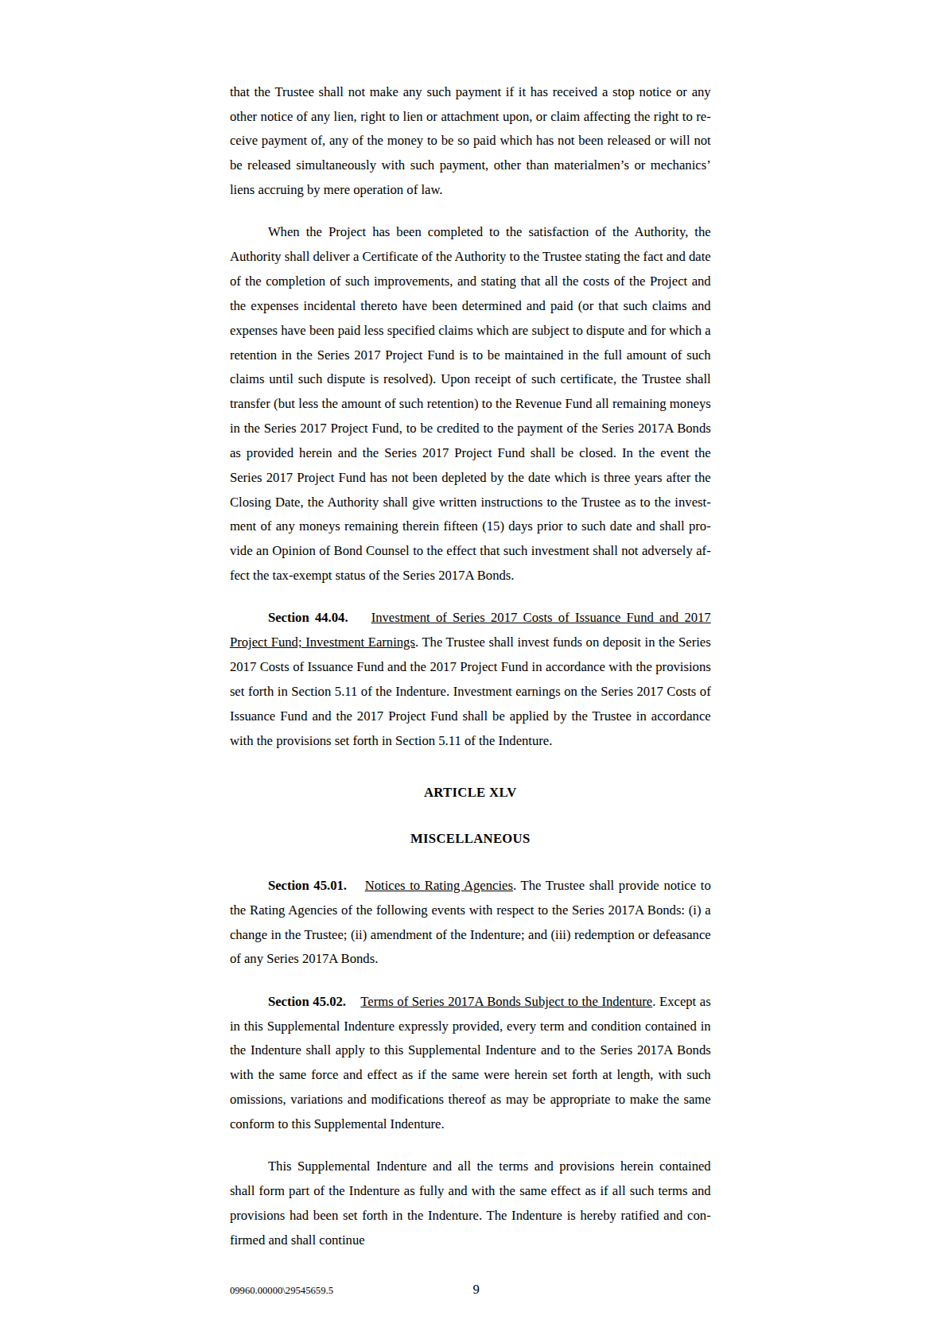that the Trustee shall not make any such payment if it has received a stop notice or any other notice of any lien, right to lien or attachment upon, or claim affecting the right to receive payment of, any of the money to be so paid which has not been released or will not be released simultaneously with such payment, other than materialmen’s or mechanics’ liens accruing by mere operation of law.
When the Project has been completed to the satisfaction of the Authority, the Authority shall deliver a Certificate of the Authority to the Trustee stating the fact and date of the completion of such improvements, and stating that all the costs of the Project and the expenses incidental thereto have been determined and paid (or that such claims and expenses have been paid less specified claims which are subject to dispute and for which a retention in the Series 2017 Project Fund is to be maintained in the full amount of such claims until such dispute is resolved). Upon receipt of such certificate, the Trustee shall transfer (but less the amount of such retention) to the Revenue Fund all remaining moneys in the Series 2017 Project Fund, to be credited to the payment of the Series 2017A Bonds as provided herein and the Series 2017 Project Fund shall be closed. In the event the Series 2017 Project Fund has not been depleted by the date which is three years after the Closing Date, the Authority shall give written instructions to the Trustee as to the investment of any moneys remaining therein fifteen (15) days prior to such date and shall provide an Opinion of Bond Counsel to the effect that such investment shall not adversely affect the tax-exempt status of the Series 2017A Bonds.
Section 44.04. Investment of Series 2017 Costs of Issuance Fund and 2017 Project Fund; Investment Earnings. The Trustee shall invest funds on deposit in the Series 2017 Costs of Issuance Fund and the 2017 Project Fund in accordance with the provisions set forth in Section 5.11 of the Indenture. Investment earnings on the Series 2017 Costs of Issuance Fund and the 2017 Project Fund shall be applied by the Trustee in accordance with the provisions set forth in Section 5.11 of the Indenture.
ARTICLE XLV
MISCELLANEOUS
Section 45.01. Notices to Rating Agencies. The Trustee shall provide notice to the Rating Agencies of the following events with respect to the Series 2017A Bonds: (i) a change in the Trustee; (ii) amendment of the Indenture; and (iii) redemption or defeasance of any Series 2017A Bonds.
Section 45.02. Terms of Series 2017A Bonds Subject to the Indenture. Except as in this Supplemental Indenture expressly provided, every term and condition contained in the Indenture shall apply to this Supplemental Indenture and to the Series 2017A Bonds with the same force and effect as if the same were herein set forth at length, with such omissions, variations and modifications thereof as may be appropriate to make the same conform to this Supplemental Indenture.
This Supplemental Indenture and all the terms and provisions herein contained shall form part of the Indenture as fully and with the same effect as if all such terms and provisions had been set forth in the Indenture. The Indenture is hereby ratified and confirmed and shall continue
09960.00000\29545659.5 9